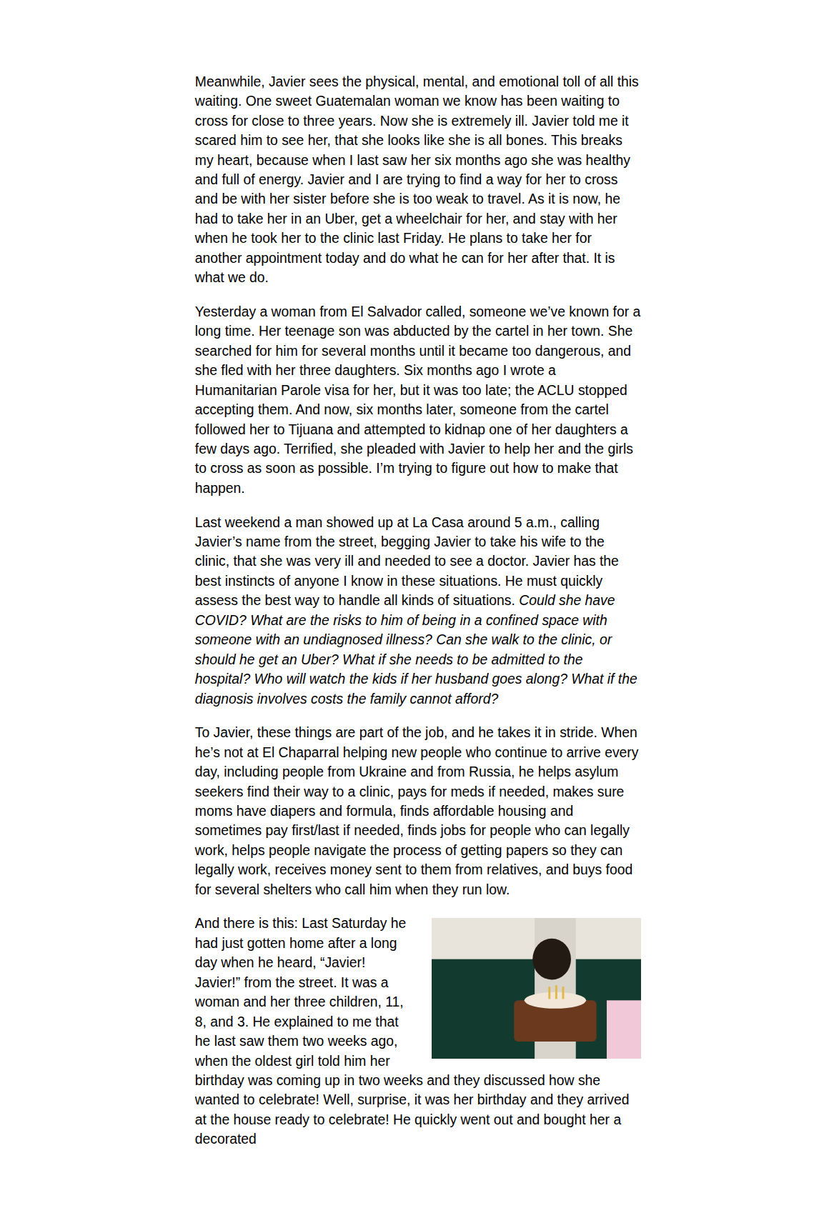Meanwhile, Javier sees the physical, mental, and emotional toll of all this waiting. One sweet Guatemalan woman we know has been waiting to cross for close to three years. Now she is extremely ill. Javier told me it scared him to see her, that she looks like she is all bones. This breaks my heart, because when I last saw her six months ago she was healthy and full of energy. Javier and I are trying to find a way for her to cross and be with her sister before she is too weak to travel. As it is now, he had to take her in an Uber, get a wheelchair for her, and stay with her when he took her to the clinic last Friday. He plans to take her for another appointment today and do what he can for her after that. It is what we do.
Yesterday a woman from El Salvador called, someone we’ve known for a long time. Her teenage son was abducted by the cartel in her town. She searched for him for several months until it became too dangerous, and she fled with her three daughters. Six months ago I wrote a Humanitarian Parole visa for her, but it was too late; the ACLU stopped accepting them. And now, six months later, someone from the cartel followed her to Tijuana and attempted to kidnap one of her daughters a few days ago. Terrified, she pleaded with Javier to help her and the girls to cross as soon as possible. I’m trying to figure out how to make that happen.
Last weekend a man showed up at La Casa around 5 a.m., calling Javier’s name from the street, begging Javier to take his wife to the clinic, that she was very ill and needed to see a doctor. Javier has the best instincts of anyone I know in these situations. He must quickly assess the best way to handle all kinds of situations. Could she have COVID? What are the risks to him of being in a confined space with someone with an undiagnosed illness? Can she walk to the clinic, or should he get an Uber? What if she needs to be admitted to the hospital? Who will watch the kids if her husband goes along? What if the diagnosis involves costs the family cannot afford?
To Javier, these things are part of the job, and he takes it in stride. When he’s not at El Chaparral helping new people who continue to arrive every day, including people from Ukraine and from Russia, he helps asylum seekers find their way to a clinic, pays for meds if needed, makes sure moms have diapers and formula, finds affordable housing and sometimes pay first/last if needed, finds jobs for people who can legally work, helps people navigate the process of getting papers so they can legally work, receives money sent to them from relatives, and buys food for several shelters who call him when they run low.
And there is this: Last Saturday he had just gotten home after a long day when he heard, “Javier! Javier!” from the street. It was a woman and her three children, 11, 8, and 3. He explained to me that he last saw them two weeks ago, when the oldest girl told him her birthday was coming up in two weeks and they discussed how she wanted to celebrate! Well, surprise, it was her birthday and they arrived at the house ready to celebrate! He quickly went out and bought her a decorated